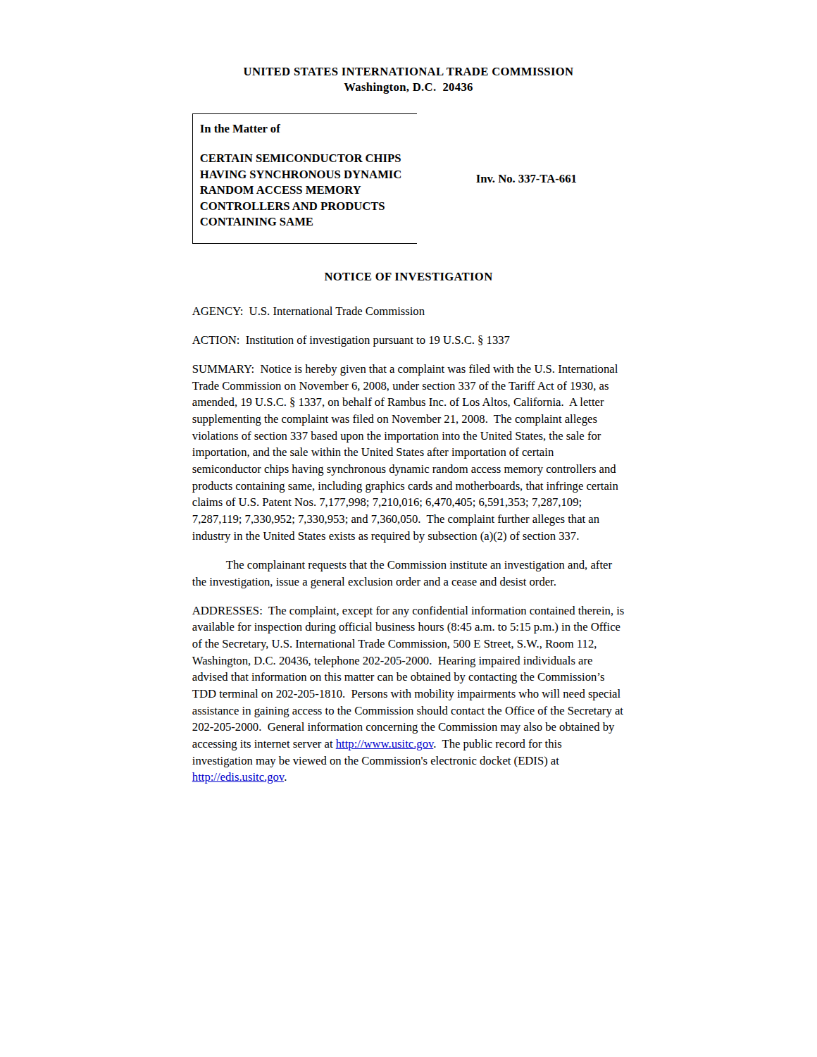UNITED STATES INTERNATIONAL TRADE COMMISSION Washington, D.C. 20436
In the Matter of
CERTAIN SEMICONDUCTOR CHIPS
HAVING SYNCHRONOUS DYNAMIC
RANDOM ACCESS MEMORY
CONTROLLERS AND PRODUCTS
CONTAINING SAME
Inv. No. 337-TA-661
NOTICE OF INVESTIGATION
AGENCY: U.S. International Trade Commission
ACTION: Institution of investigation pursuant to 19 U.S.C. § 1337
SUMMARY: Notice is hereby given that a complaint was filed with the U.S. International Trade Commission on November 6, 2008, under section 337 of the Tariff Act of 1930, as amended, 19 U.S.C. § 1337, on behalf of Rambus Inc. of Los Altos, California. A letter supplementing the complaint was filed on November 21, 2008. The complaint alleges violations of section 337 based upon the importation into the United States, the sale for importation, and the sale within the United States after importation of certain semiconductor chips having synchronous dynamic random access memory controllers and products containing same, including graphics cards and motherboards, that infringe certain claims of U.S. Patent Nos. 7,177,998; 7,210,016; 6,470,405; 6,591,353; 7,287,109; 7,287,119; 7,330,952; 7,330,953; and 7,360,050. The complaint further alleges that an industry in the United States exists as required by subsection (a)(2) of section 337.
The complainant requests that the Commission institute an investigation and, after the investigation, issue a general exclusion order and a cease and desist order.
ADDRESSES: The complaint, except for any confidential information contained therein, is available for inspection during official business hours (8:45 a.m. to 5:15 p.m.) in the Office of the Secretary, U.S. International Trade Commission, 500 E Street, S.W., Room 112, Washington, D.C. 20436, telephone 202-205-2000. Hearing impaired individuals are advised that information on this matter can be obtained by contacting the Commission’s TDD terminal on 202-205-1810. Persons with mobility impairments who will need special assistance in gaining access to the Commission should contact the Office of the Secretary at 202-205-2000. General information concerning the Commission may also be obtained by accessing its internet server at http://www.usitc.gov. The public record for this investigation may be viewed on the Commission's electronic docket (EDIS) at http://edis.usitc.gov.